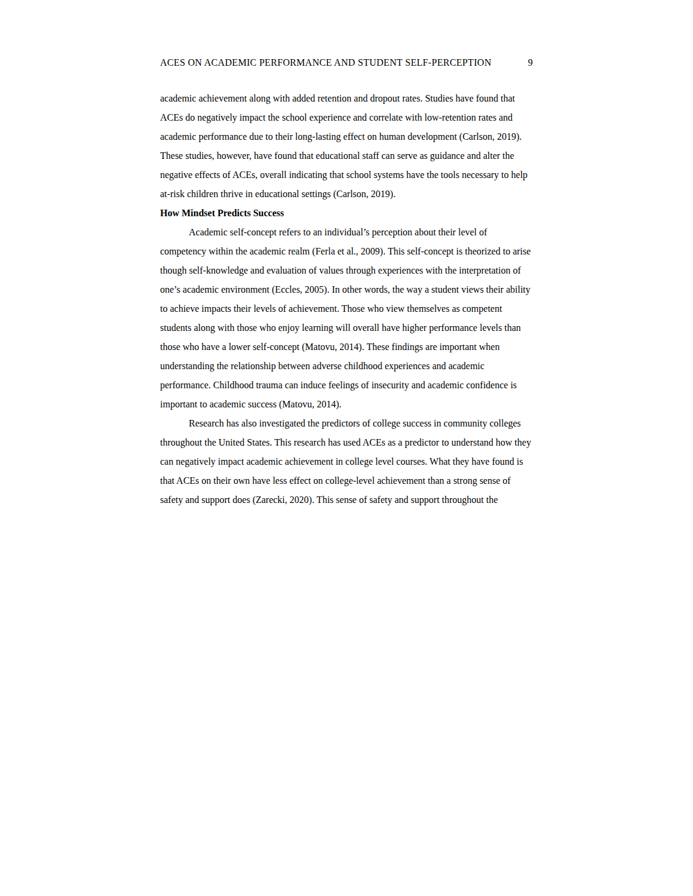ACES ON ACADEMIC PERFORMANCE AND STUDENT SELF-PERCEPTION 9
academic achievement along with added retention and dropout rates. Studies have found that ACEs do negatively impact the school experience and correlate with low-retention rates and academic performance due to their long-lasting effect on human development (Carlson, 2019). These studies, however, have found that educational staff can serve as guidance and alter the negative effects of ACEs, overall indicating that school systems have the tools necessary to help at-risk children thrive in educational settings (Carlson, 2019).
How Mindset Predicts Success
Academic self-concept refers to an individual’s perception about their level of competency within the academic realm (Ferla et al., 2009). This self-concept is theorized to arise though self-knowledge and evaluation of values through experiences with the interpretation of one’s academic environment (Eccles, 2005). In other words, the way a student views their ability to achieve impacts their levels of achievement. Those who view themselves as competent students along with those who enjoy learning will overall have higher performance levels than those who have a lower self-concept (Matovu, 2014). These findings are important when understanding the relationship between adverse childhood experiences and academic performance. Childhood trauma can induce feelings of insecurity and academic confidence is important to academic success (Matovu, 2014).
Research has also investigated the predictors of college success in community colleges throughout the United States. This research has used ACEs as a predictor to understand how they can negatively impact academic achievement in college level courses. What they have found is that ACEs on their own have less effect on college-level achievement than a strong sense of safety and support does (Zarecki, 2020). This sense of safety and support throughout the